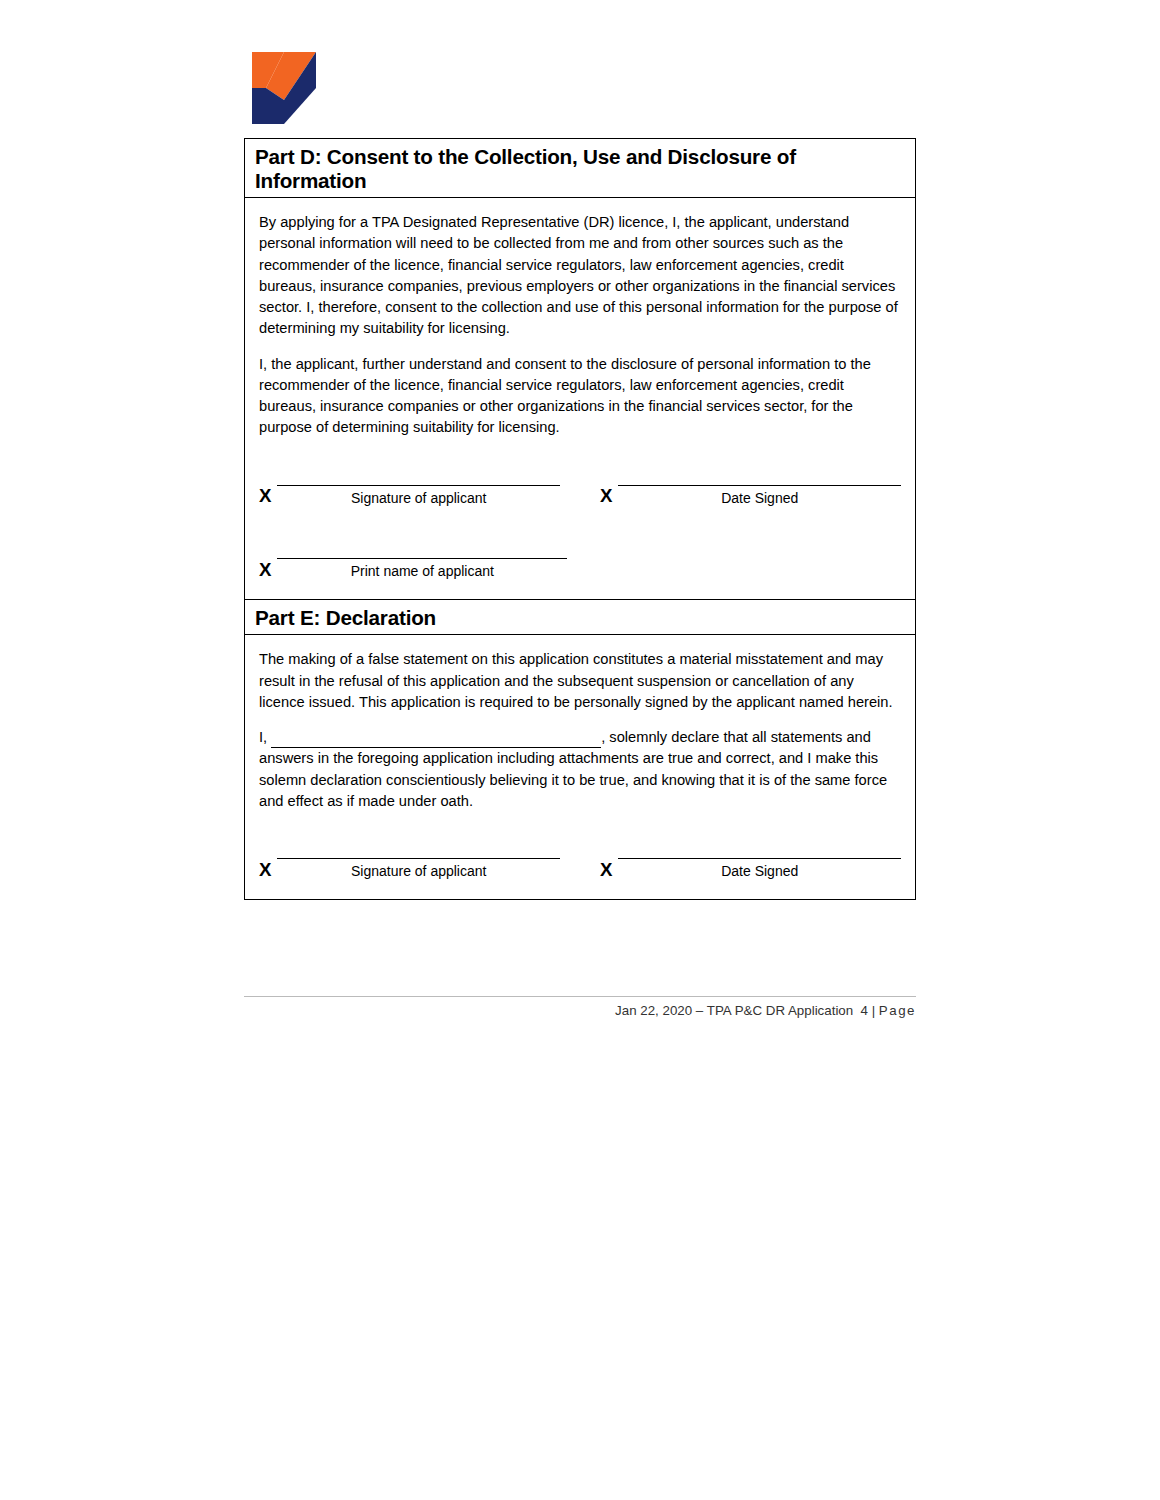Part D: Consent to the Collection, Use and Disclosure of Information
By applying for a TPA Designated Representative (DR) licence, I, the applicant, understand personal information will need to be collected from me and from other sources such as the recommender of the licence, financial service regulators, law enforcement agencies, credit bureaus, insurance companies, previous employers or other organizations in the financial services sector. I, therefore, consent to the collection and use of this personal information for the purpose of determining my suitability for licensing.
I, the applicant, further understand and consent to the disclosure of personal information to the recommender of the licence, financial service regulators, law enforcement agencies, credit bureaus, insurance companies or other organizations in the financial services sector, for the purpose of determining suitability for licensing.
X
Signature of applicant
X
Date Signed
X
Print name of applicant
Part E: Declaration
The making of a false statement on this application constitutes a material misstatement and may result in the refusal of this application and the subsequent suspension or cancellation of any licence issued. This application is required to be personally signed by the applicant named herein.
I, , solemnly declare that all statements and answers in the foregoing application including attachments are true and correct, and I make this solemn declaration conscientiously believing it to be true, and knowing that it is of the same force and effect as if made under oath.
X
Signature of applicant
X
Date Signed
Jan 22, 2020 – TPA P&C DR Application 4 | Page